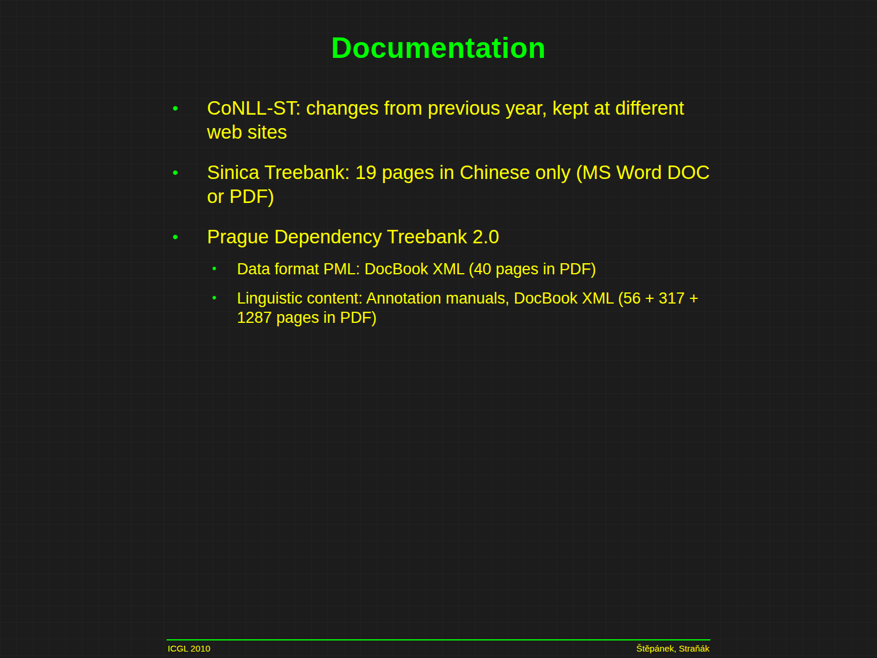Documentation
CoNLL-ST: changes from previous year, kept at different web sites
Sinica Treebank: 19 pages in Chinese only (MS Word DOC or PDF)
Prague Dependency Treebank 2.0
Data format PML: DocBook XML (40 pages in PDF)
Linguistic content: Annotation manuals, DocBook XML (56 + 317 + 1287 pages in PDF)
ICGL 2010 Štěpánek, Straňák